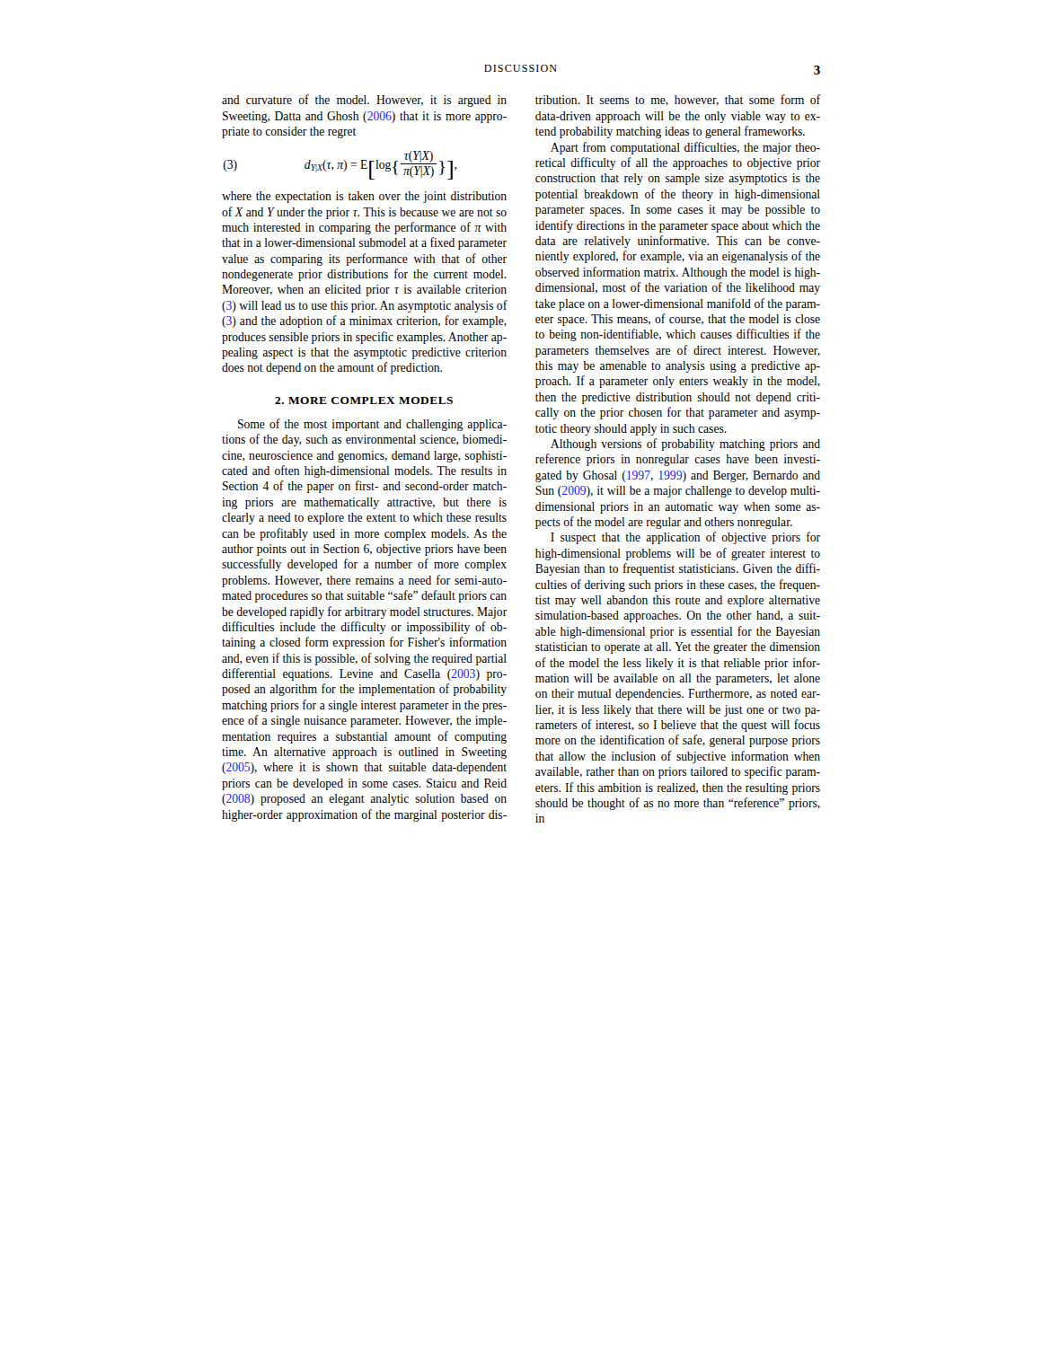Discussion 3
and curvature of the model. However, it is argued in Sweeting, Datta and Ghosh (2006) that it is more appropriate to consider the regret
(3) dY|X(τ, π) = E[log{τ(Y|X) π(Y|X)}],
where the expectation is taken over the joint distribution of X and Y under the prior τ. This is because we are not so much interested in comparing the performance of π with that in a lower-dimensional submodel at a fixed parameter value as comparing its performance with that of other nondegenerate prior distributions for the current model. Moreover, when an elicited prior τ is available criterion (3) will lead us to use this prior. An asymptotic analysis of (3) and the adoption of a minimax criterion, for example, produces sensible priors in specific examples. Another appealing aspect is that the asymptotic predictive criterion does not depend on the amount of prediction.
2. More Complex Models
Some of the most important and challenging applications of the day, such as environmental science, biomedicine, neuroscience and genomics, demand large, sophisticated and often high-dimensional models. The results in Section 4 of the paper on first- and second-order matching priors are mathematically attractive, but there is clearly a need to explore the extent to which these results can be profitably used in more complex models. As the author points out in Section 6, objective priors have been successfully developed for a number of more complex problems. However, there remains a need for semi-automated procedures so that suitable “safe” default priors can be developed rapidly for arbitrary model structures. Major difficulties include the difficulty or impossibility of obtaining a closed form expression for Fisher's information and, even if this is possible, of solving the required partial differential equations. Levine and Casella (2003) proposed an algorithm for the implementation of probability matching priors for a single interest parameter in the presence of a single nuisance parameter. However, the implementation requires a substantial amount of computing time. An alternative approach is outlined in Sweeting (2005), where it is shown that suitable data-dependent priors can be developed in some cases. Staicu and Reid (2008) proposed an elegant analytic solution based on higher-order approximation of the marginal posterior distribution. It seems to me, however, that some form of data-driven approach will be the only viable way to extend probability matching ideas to general frameworks.
Apart from computational difficulties, the major theoretical difficulty of all the approaches to objective prior construction that rely on sample size asymptotics is the potential breakdown of the theory in high-dimensional parameter spaces. In some cases it may be possible to identify directions in the parameter space about which the data are relatively uninformative. This can be conveniently explored, for example, via an eigenanalysis of the observed information matrix. Although the model is high-dimensional, most of the variation of the likelihood may take place on a lower-dimensional manifold of the parameter space. This means, of course, that the model is close to being non-identifiable, which causes difficulties if the parameters themselves are of direct interest. However, this may be amenable to analysis using a predictive approach. If a parameter only enters weakly in the model, then the predictive distribution should not depend critically on the prior chosen for that parameter and asymptotic theory should apply in such cases.
Although versions of probability matching priors and reference priors in nonregular cases have been investigated by Ghosal (1997, 1999) and Berger, Bernardo and Sun (2009), it will be a major challenge to develop multidimensional priors in an automatic way when some aspects of the model are regular and others nonregular.
I suspect that the application of objective priors for high-dimensional problems will be of greater interest to Bayesian than to frequentist statisticians. Given the difficulties of deriving such priors in these cases, the frequentist may well abandon this route and explore alternative simulation-based approaches. On the other hand, a suitable high-dimensional prior is essential for the Bayesian statistician to operate at all. Yet the greater the dimension of the model the less likely it is that reliable prior information will be available on all the parameters, let alone on their mutual dependencies. Furthermore, as noted earlier, it is less likely that there will be just one or two parameters of interest, so I believe that the quest will focus more on the identification of safe, general purpose priors that allow the inclusion of subjective information when available, rather than on priors tailored to specific parameters. If this ambition is realized, then the resulting priors should be thought of as no more than “reference” priors, in